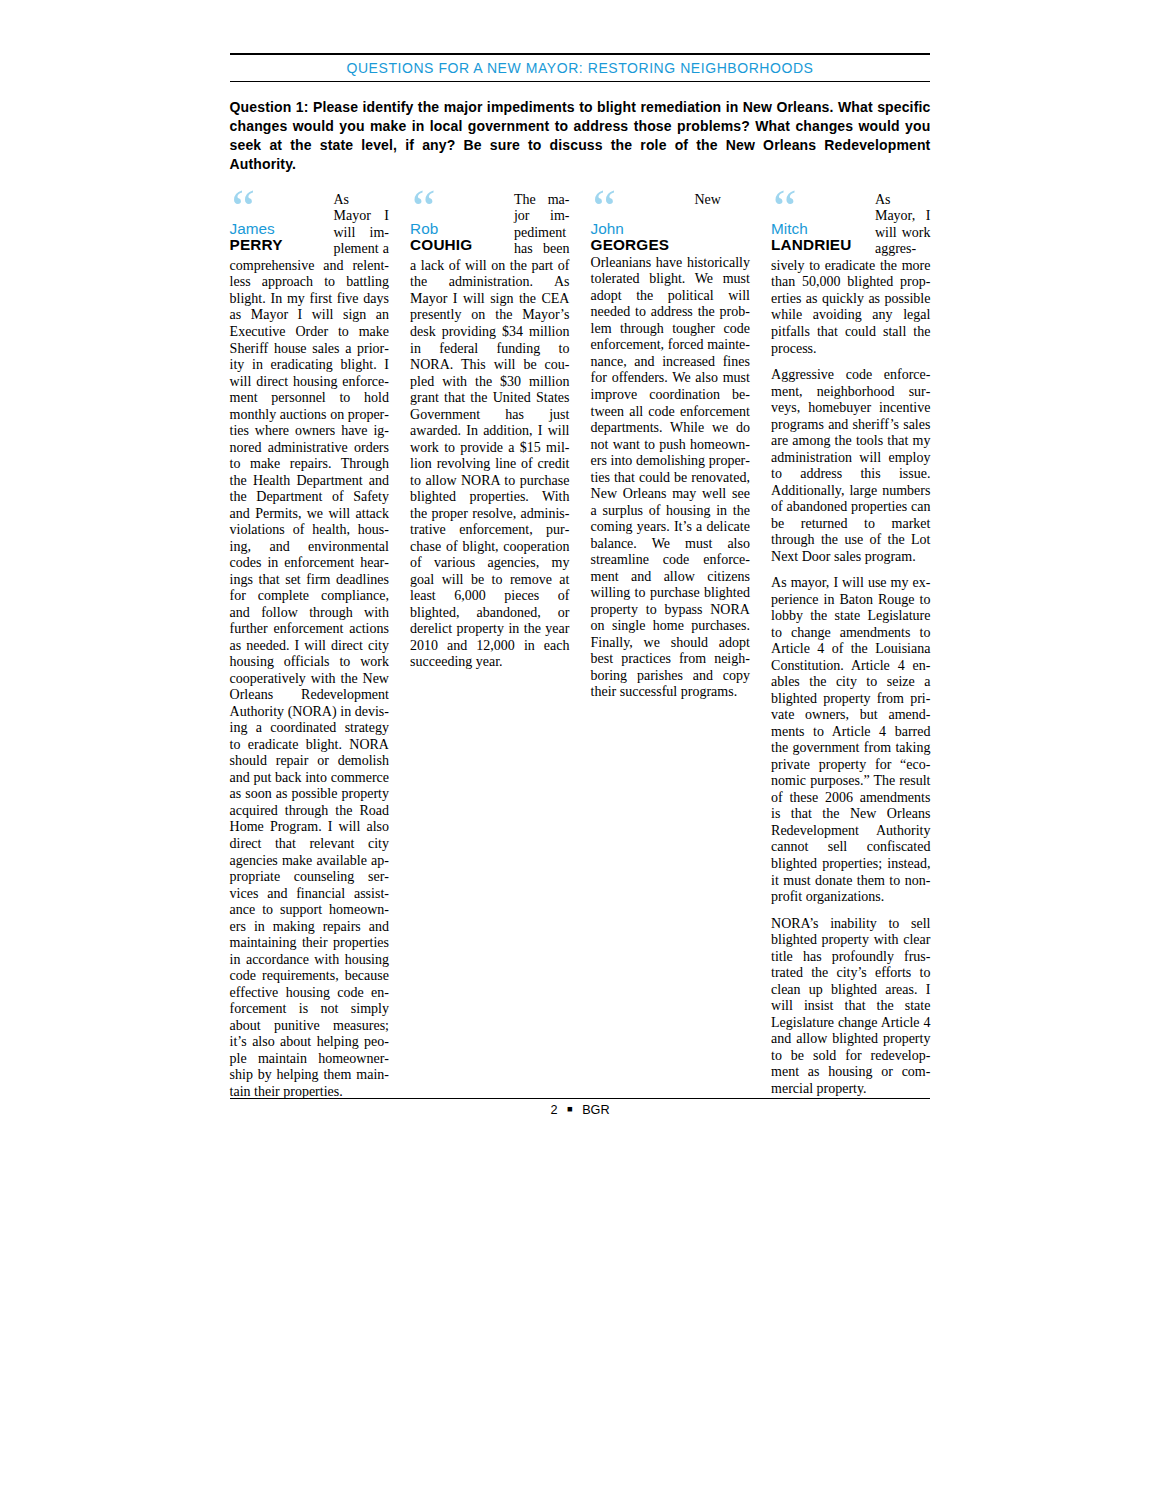Questions for a New Mayor: Restoring Neighborhoods
Question 1: Please identify the major impediments to blight remediation in New Orleans. What specific changes would you make in local government to address those problems? What changes would you seek at the state level, if any? Be sure to discuss the role of the New Orleans Redevelopment Authority.
“ James PERRY
As Mayor I will implement a comprehensive and relentless approach to battling blight. In my first five days as Mayor I will sign an Executive Order to make Sheriff house sales a priority in eradicating blight. I will direct housing enforcement personnel to hold monthly auctions on properties where owners have ignored administrative orders to make repairs. Through the Health Department and the Department of Safety and Permits, we will attack violations of health, housing, and environmental codes in enforcement hearings that set firm deadlines for complete compliance, and follow through with further enforcement actions as needed. I will direct city housing officials to work cooperatively with the New Orleans Redevelopment Authority (NORA) in devising a coordinated strategy to eradicate blight. NORA should repair or demolish and put back into commerce as soon as possible property acquired through the Road Home Program. I will also direct that relevant city agencies make available appropriate counseling services and financial assistance to support homeowners in making repairs and maintaining their properties in accordance with housing code requirements, because effective housing code enforcement is not simply about punitive measures; it’s also about helping people maintain homeownership by helping them maintain their properties.
“ Rob COUHIG
The major impediment has been a lack of will on the part of the administration. As Mayor I will sign the CEA presently on the Mayor’s desk providing $34 million in federal funding to NORA. This will be coupled with the $30 million grant that the United States Government has just awarded. In addition, I will work to provide a $15 million revolving line of credit to allow NORA to purchase blighted properties. With the proper resolve, administrative enforcement, purchase of blight, cooperation of various agencies, my goal will be to remove at least 6,000 pieces of blighted, abandoned, or derelict property in the year 2010 and 12,000 in each succeeding year.
“ John GEORGES
New Orleanians have historically tolerated blight. We must adopt the political will needed to address the problem through tougher code enforcement, forced maintenance, and increased fines for offenders. We also must improve coordination between all code enforcement departments. While we do not want to push homeowners into demolishing properties that could be renovated, New Orleans may well see a surplus of housing in the coming years. It’s a delicate balance. We must also streamline code enforcement and allow citizens willing to purchase blighted property to bypass NORA on single home purchases. Finally, we should adopt best practices from neighboring parishes and copy their successful programs.
“ Mitch LANDRIEU
As Mayor, I will work aggressively to eradicate the more than 50,000 blighted properties as quickly as possible while avoiding any legal pitfalls that could stall the process.
Aggressive code enforcement, neighborhood surveys, homebuyer incentive programs and sheriff’s sales are among the tools that my administration will employ to address this issue. Additionally, large numbers of abandoned properties can be returned to market through the use of the Lot Next Door sales program.
As mayor, I will use my experience in Baton Rouge to lobby the state Legislature to change amendments to Article 4 of the Louisiana Constitution. Article 4 enables the city to seize a blighted property from private owners, but amendments to Article 4 barred the government from taking private property for “economic purposes.” The result of these 2006 amendments is that the New Orleans Redevelopment Authority cannot sell confiscated blighted properties; instead, it must donate them to nonprofit organizations.
NORA’s inability to sell blighted property with clear title has profoundly frustrated the city’s efforts to clean up blighted areas. I will insist that the state Legislature change Article 4 and allow blighted property to be sold for redevelopment as housing or commercial property.
2 ■ BGR